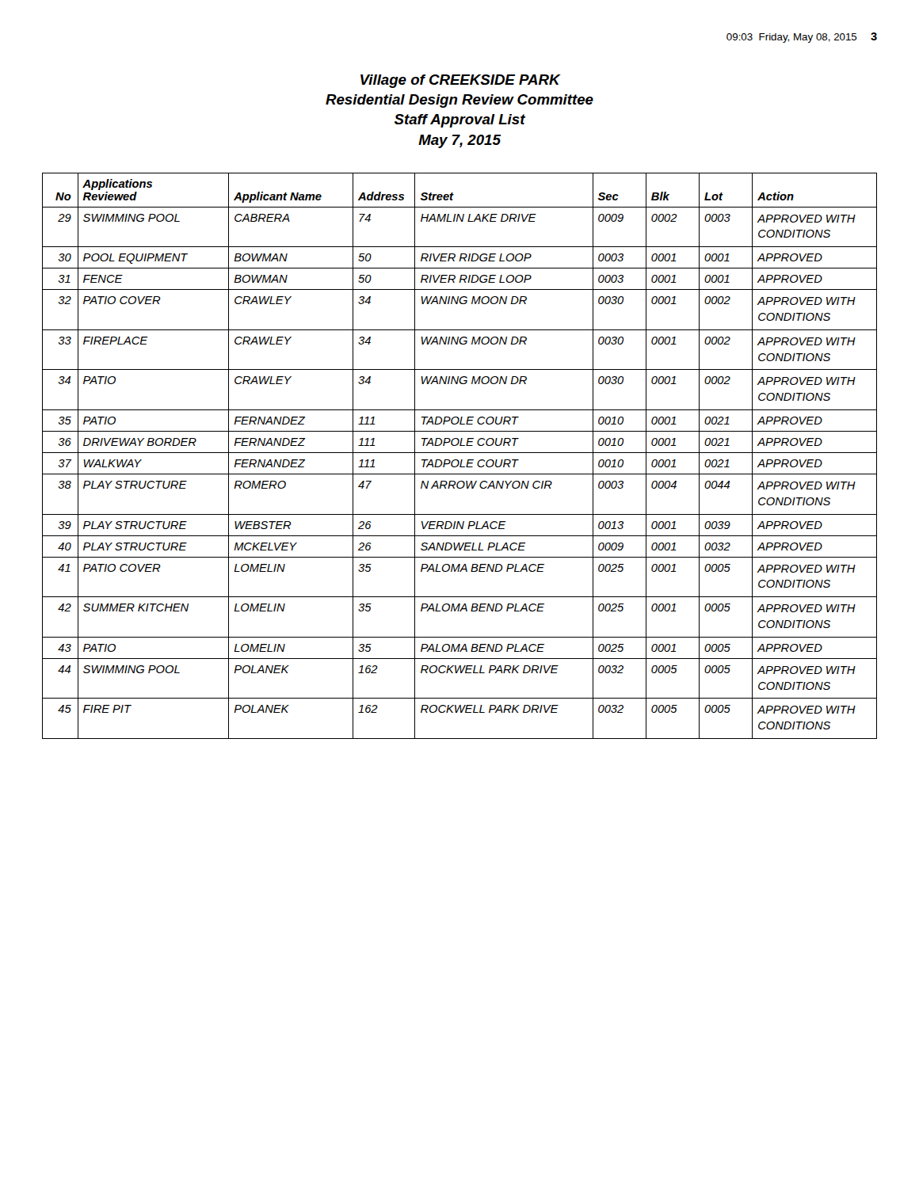09:03 Friday, May 08, 20153
Village of CREEKSIDE PARK
Residential Design Review Committee
Staff Approval List
May 7, 2015
| No | Applications Reviewed | Applicant Name | Address | Street | Sec | Blk | Lot | Action |
| --- | --- | --- | --- | --- | --- | --- | --- | --- |
| 29 | SWIMMING POOL | CABRERA | 74 | HAMLIN LAKE DRIVE | 0009 | 0002 | 0003 | APPROVED WITH CONDITIONS |
| 30 | POOL EQUIPMENT | BOWMAN | 50 | RIVER RIDGE LOOP | 0003 | 0001 | 0001 | APPROVED |
| 31 | FENCE | BOWMAN | 50 | RIVER RIDGE LOOP | 0003 | 0001 | 0001 | APPROVED |
| 32 | PATIO COVER | CRAWLEY | 34 | WANING MOON DR | 0030 | 0001 | 0002 | APPROVED WITH CONDITIONS |
| 33 | FIREPLACE | CRAWLEY | 34 | WANING MOON DR | 0030 | 0001 | 0002 | APPROVED WITH CONDITIONS |
| 34 | PATIO | CRAWLEY | 34 | WANING MOON DR | 0030 | 0001 | 0002 | APPROVED WITH CONDITIONS |
| 35 | PATIO | FERNANDEZ | 111 | TADPOLE COURT | 0010 | 0001 | 0021 | APPROVED |
| 36 | DRIVEWAY BORDER | FERNANDEZ | 111 | TADPOLE COURT | 0010 | 0001 | 0021 | APPROVED |
| 37 | WALKWAY | FERNANDEZ | 111 | TADPOLE COURT | 0010 | 0001 | 0021 | APPROVED |
| 38 | PLAY STRUCTURE | ROMERO | 47 | N ARROW CANYON CIR | 0003 | 0004 | 0044 | APPROVED WITH CONDITIONS |
| 39 | PLAY STRUCTURE | WEBSTER | 26 | VERDIN PLACE | 0013 | 0001 | 0039 | APPROVED |
| 40 | PLAY STRUCTURE | MCKELVEY | 26 | SANDWELL PLACE | 0009 | 0001 | 0032 | APPROVED |
| 41 | PATIO COVER | LOMELIN | 35 | PALOMA BEND PLACE | 0025 | 0001 | 0005 | APPROVED WITH CONDITIONS |
| 42 | SUMMER KITCHEN | LOMELIN | 35 | PALOMA BEND PLACE | 0025 | 0001 | 0005 | APPROVED WITH CONDITIONS |
| 43 | PATIO | LOMELIN | 35 | PALOMA BEND PLACE | 0025 | 0001 | 0005 | APPROVED |
| 44 | SWIMMING POOL | POLANEK | 162 | ROCKWELL PARK DRIVE | 0032 | 0005 | 0005 | APPROVED WITH CONDITIONS |
| 45 | FIRE PIT | POLANEK | 162 | ROCKWELL PARK DRIVE | 0032 | 0005 | 0005 | APPROVED WITH CONDITIONS |